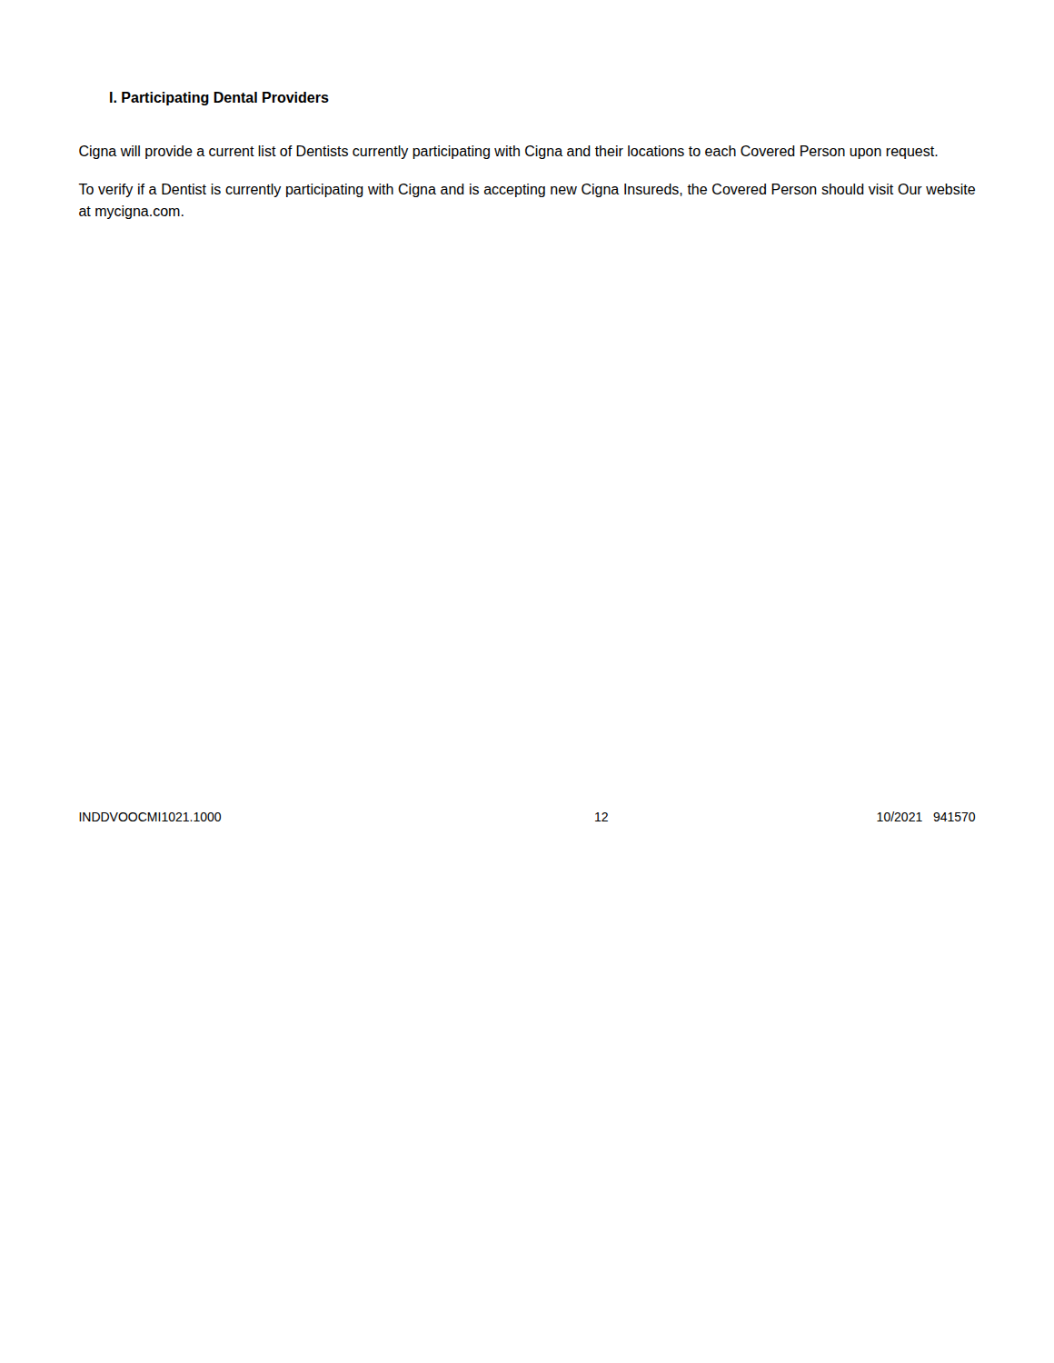I. Participating Dental Providers
Cigna will provide a current list of Dentists currently participating with Cigna and their locations to each Covered Person upon request.
To verify if a Dentist is currently participating with Cigna and is accepting new Cigna Insureds, the Covered Person should visit Our website at mycigna.com.
INDDVOOCMI1021.1000 12 10/2021 941570